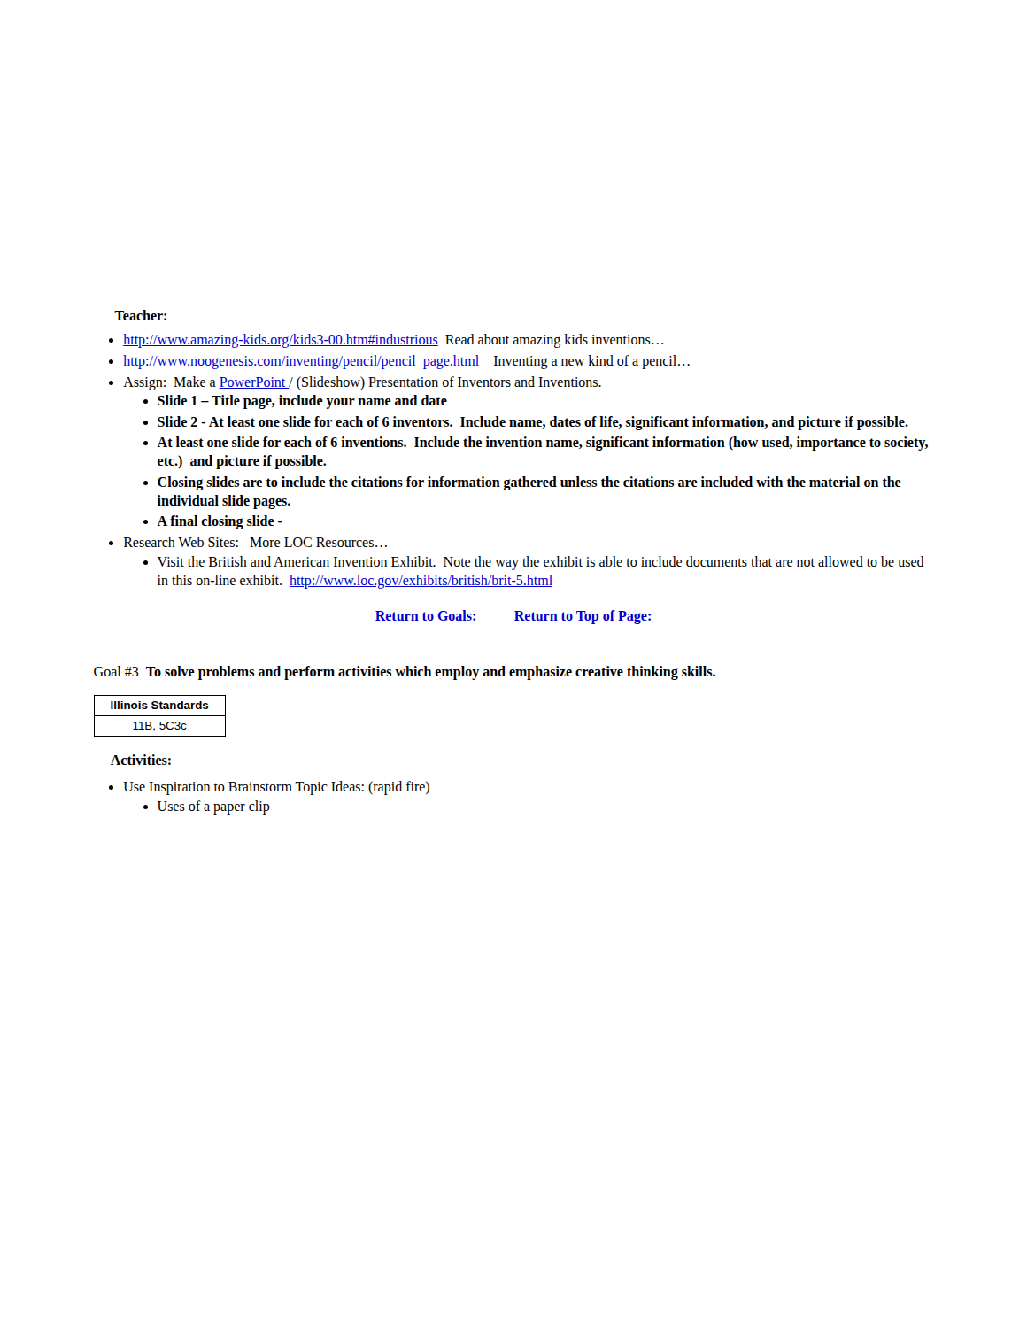Teacher:
http://www.amazing-kids.org/kids3-00.htm#industrious Read about amazing kids inventions…
http://www.noogenesis.com/inventing/pencil/pencil_page.html Inventing a new kind of a pencil…
Assign: Make a PowerPoint / (Slideshow) Presentation of Inventors and Inventions.
Slide 1 – Title page, include your name and date
Slide 2 - At least one slide for each of 6 inventors. Include name, dates of life, significant information, and picture if possible.
At least one slide for each of 6 inventions. Include the invention name, significant information (how used, importance to society, etc.) and picture if possible.
Closing slides are to include the citations for information gathered unless the citations are included with the material on the individual slide pages.
A final closing slide -
Research Web Sites: More LOC Resources…
Visit the British and American Invention Exhibit. Note the way the exhibit is able to include documents that are not allowed to be used in this on-line exhibit. http://www.loc.gov/exhibits/british/brit-5.html
Return to Goals: Return to Top of Page:
Goal #3 To solve problems and perform activities which employ and emphasize creative thinking skills.
| Illinois Standards |
| --- |
| 11B, 5C3c |
Activities:
Use Inspiration to Brainstorm Topic Ideas: (rapid fire)
Uses of a paper clip